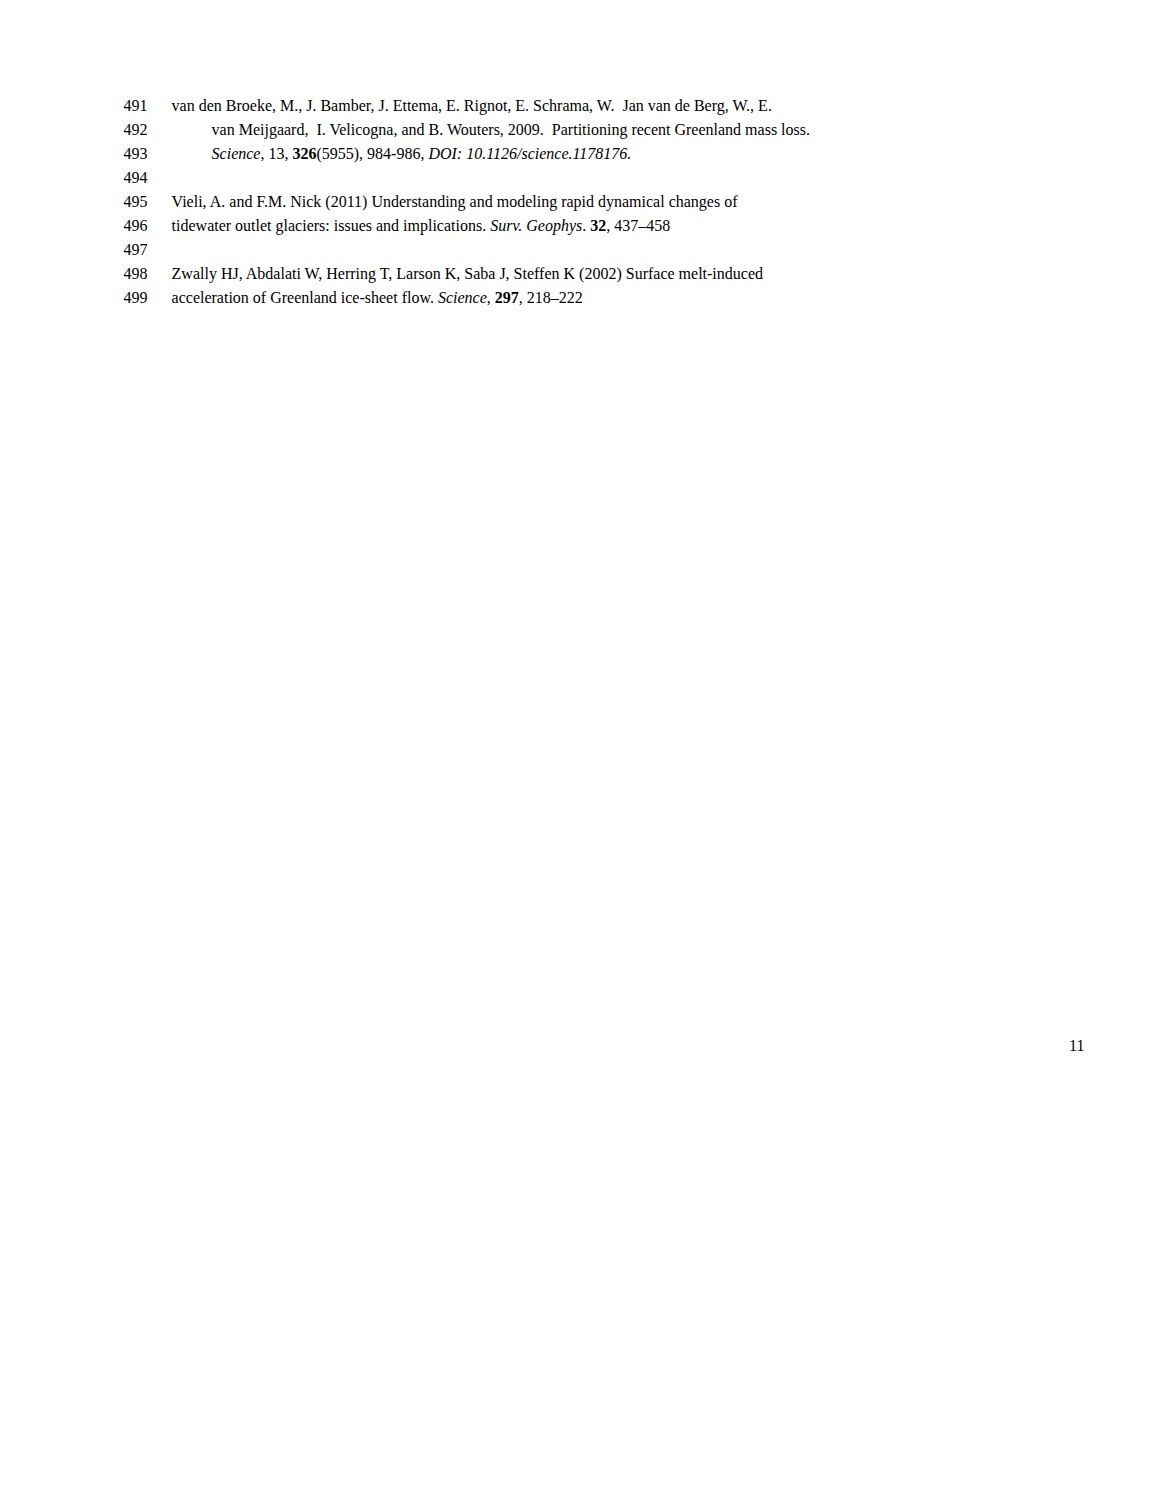491
van den Broeke, M., J. Bamber, J. Ettema, E. Rignot, E. Schrama, W. Jan van de Berg, W., E.
492
van Meijgaard, I. Velicogna, and B. Wouters, 2009. Partitioning recent Greenland mass loss.
493
Science, 13, 326(5955), 984-986, DOI: 10.1126/science.1178176.
494
495
Vieli, A. and F.M. Nick (2011) Understanding and modeling rapid dynamical changes of
496
tidewater outlet glaciers: issues and implications. Surv. Geophys. 32, 437–458
497
498
Zwally HJ, Abdalati W, Herring T, Larson K, Saba J, Steffen K (2002) Surface melt-induced
499
acceleration of Greenland ice-sheet flow. Science, 297, 218–222
11